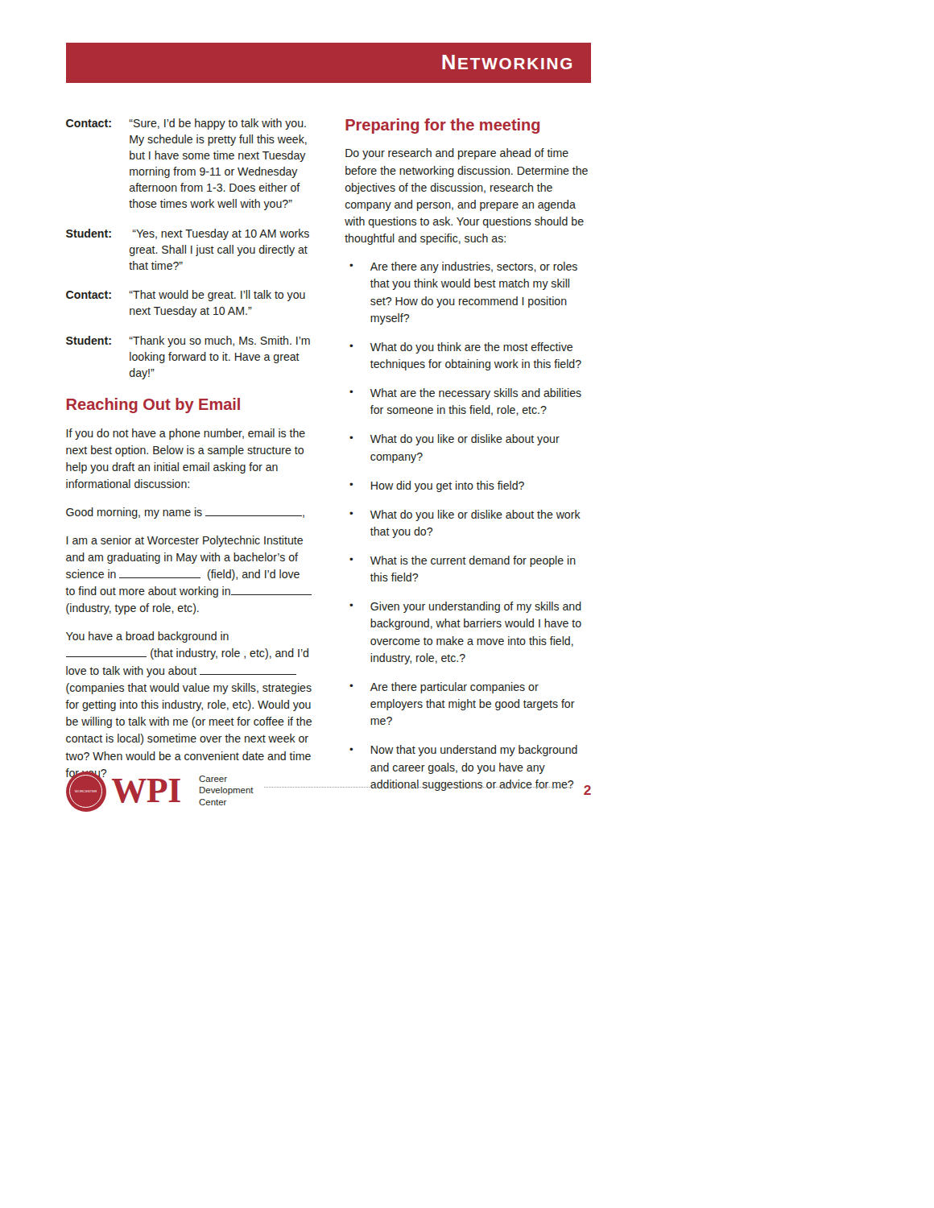NETWORKING
Contact:
“Sure, I’d be happy to talk with you. My schedule is pretty full this week, but I have some time next Tuesday morning from 9-11 or Wednesday afternoon from 1-3. Does either of those times work well with you?”
Student:
“Yes, next Tuesday at 10 AM works great. Shall I just call you directly at that time?”
Contact:
“That would be great. I’ll talk to you next Tuesday at 10 AM.”
Student:
“Thank you so much, Ms. Smith. I’m looking forward to it. Have a great day!”
Reaching Out by Email
If you do not have a phone number, email is the next best option. Below is a sample structure to help you draft an initial email asking for an informational discussion:
Good morning, my name is ,
I am a senior at Worcester Polytechnic Institute and am graduating in May with a bachelor’s of science in (field), and I’d love to find out more about working in (industry, type of role, etc).
You have a broad background in (that industry, role , etc), and I’d love to talk with you about (companies that would value my skills, strategies for getting into this industry, role, etc). Would you be willing to talk with me (or meet for coffee if the contact is local) sometime over the next week or two? When would be a convenient date and time for you?
Preparing for the meeting
Do your research and prepare ahead of time before the networking discussion. Determine the objectives of the discussion, research the company and person, and prepare an agenda with questions to ask. Your questions should be thoughtful and specific, such as:
Are there any industries, sectors, or roles that you think would best match my skill set? How do you recommend I position myself?
What do you think are the most effective techniques for obtaining work in this field?
What are the necessary skills and abilities for someone in this field, role, etc.?
What do you like or dislike about your company?
How did you get into this field?
What do you like or dislike about the work that you do?
What is the current demand for people in this field?
Given your understanding of my skills and background, what barriers would I have to overcome to make a move into this field, industry, role, etc.?
Are there particular companies or employers that might be good targets for me?
Now that you understand my background and career goals, do you have any additional suggestions or advice for me?
WORCESTER POLYTECHNIC INSTITUTE
WPI
Career
Development
Center
2